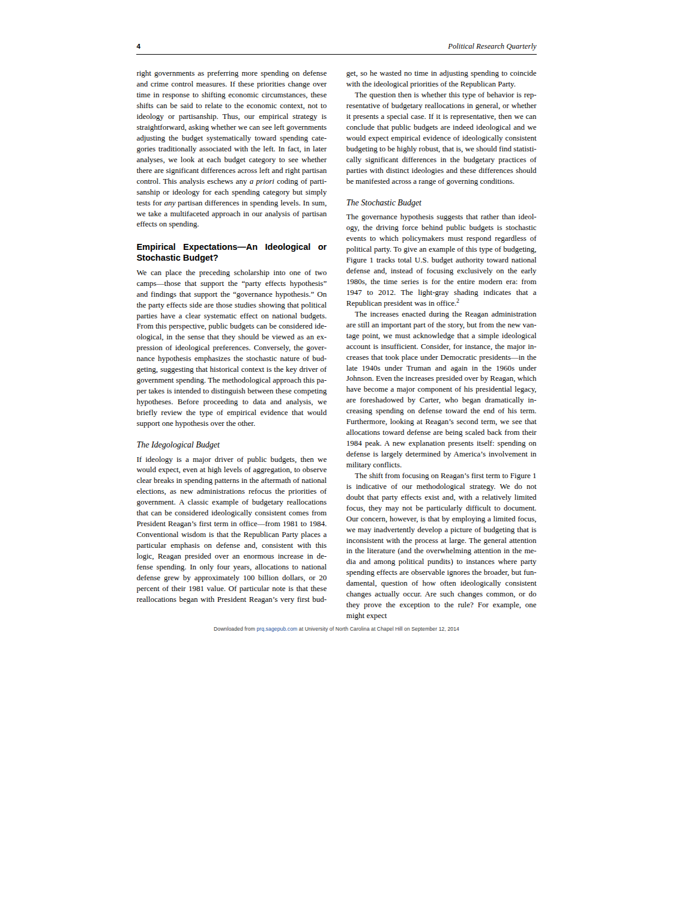4 Political Research Quarterly
right governments as preferring more spending on defense and crime control measures. If these priorities change over time in response to shifting economic circumstances, these shifts can be said to relate to the economic context, not to ideology or partisanship. Thus, our empirical strategy is straightforward, asking whether we can see left governments adjusting the budget systematically toward spending categories traditionally associated with the left. In fact, in later analyses, we look at each budget category to see whether there are significant differences across left and right partisan control. This analysis eschews any a priori coding of partisanship or ideology for each spending category but simply tests for any partisan differences in spending levels. In sum, we take a multifaceted approach in our analysis of partisan effects on spending.
Empirical Expectations—An Ideological or Stochastic Budget?
We can place the preceding scholarship into one of two camps—those that support the “party effects hypothesis” and findings that support the “governance hypothesis.” On the party effects side are those studies showing that political parties have a clear systematic effect on national budgets. From this perspective, public budgets can be considered ideological, in the sense that they should be viewed as an expression of ideological preferences. Conversely, the governance hypothesis emphasizes the stochastic nature of budgeting, suggesting that historical context is the key driver of government spending. The methodological approach this paper takes is intended to distinguish between these competing hypotheses. Before proceeding to data and analysis, we briefly review the type of empirical evidence that would support one hypothesis over the other.
The Idegological Budget
If ideology is a major driver of public budgets, then we would expect, even at high levels of aggregation, to observe clear breaks in spending patterns in the aftermath of national elections, as new administrations refocus the priorities of government. A classic example of budgetary reallocations that can be considered ideologically consistent comes from President Reagan’s first term in office—from 1981 to 1984. Conventional wisdom is that the Republican Party places a particular emphasis on defense and, consistent with this logic, Reagan presided over an enormous increase in defense spending. In only four years, allocations to national defense grew by approximately 100 billion dollars, or 20 percent of their 1981 value. Of particular note is that these reallocations began with President Reagan’s very first budget, so he wasted no time in adjusting spending to coincide with the ideological priorities of the Republican Party.
The question then is whether this type of behavior is representative of budgetary reallocations in general, or whether it presents a special case. If it is representative, then we can conclude that public budgets are indeed ideological and we would expect empirical evidence of ideologically consistent budgeting to be highly robust, that is, we should find statistically significant differences in the budgetary practices of parties with distinct ideologies and these differences should be manifested across a range of governing conditions.
The Stochastic Budget
The governance hypothesis suggests that rather than ideology, the driving force behind public budgets is stochastic events to which policymakers must respond regardless of political party. To give an example of this type of budgeting, Figure 1 tracks total U.S. budget authority toward national defense and, instead of focusing exclusively on the early 1980s, the time series is for the entire modern era: from 1947 to 2012. The light-gray shading indicates that a Republican president was in office.2
The increases enacted during the Reagan administration are still an important part of the story, but from the new vantage point, we must acknowledge that a simple ideological account is insufficient. Consider, for instance, the major increases that took place under Democratic presidents—in the late 1940s under Truman and again in the 1960s under Johnson. Even the increases presided over by Reagan, which have become a major component of his presidential legacy, are foreshadowed by Carter, who began dramatically increasing spending on defense toward the end of his term. Furthermore, looking at Reagan’s second term, we see that allocations toward defense are being scaled back from their 1984 peak. A new explanation presents itself: spending on defense is largely determined by America’s involvement in military conflicts.
The shift from focusing on Reagan’s first term to Figure 1 is indicative of our methodological strategy. We do not doubt that party effects exist and, with a relatively limited focus, they may not be particularly difficult to document. Our concern, however, is that by employing a limited focus, we may inadvertently develop a picture of budgeting that is inconsistent with the process at large. The general attention in the literature (and the overwhelming attention in the media and among political pundits) to instances where party spending effects are observable ignores the broader, but fundamental, question of how often ideologically consistent changes actually occur. Are such changes common, or do they prove the exception to the rule? For example, one might expect
Downloaded from prq.sagepub.com at University of North Carolina at Chapel Hill on September 12, 2014